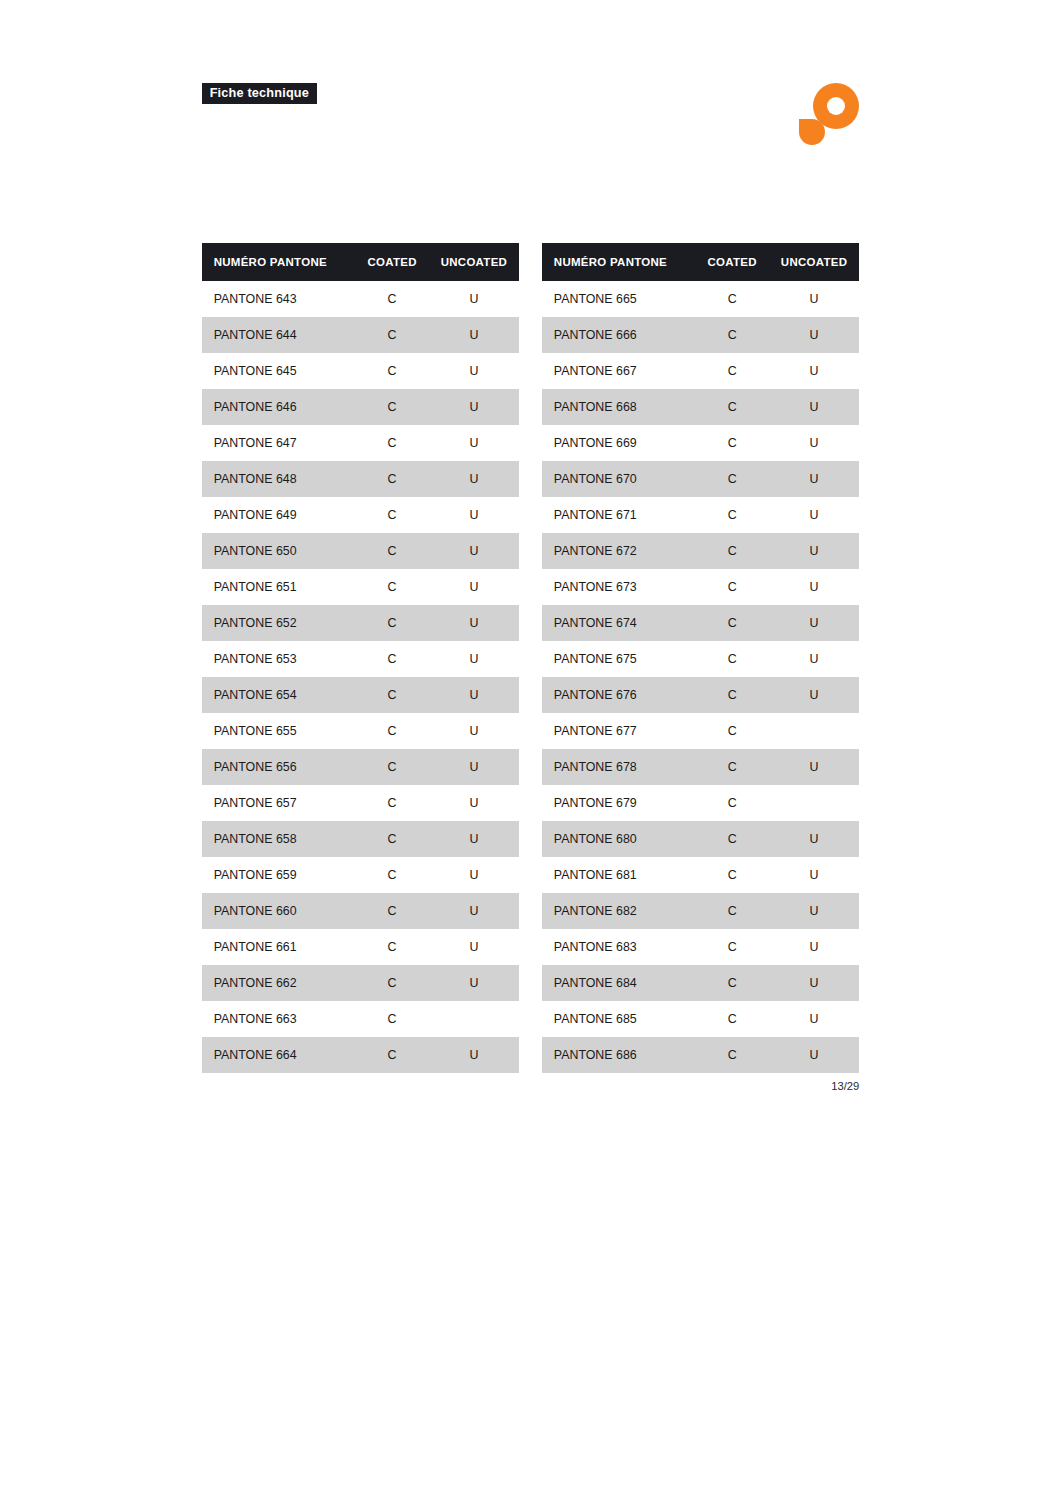Fiche technique
| NUMÉRO PANTONE | COATED | UNCOATED |
| --- | --- | --- |
| PANTONE 643 | C | U |
| PANTONE 644 | C | U |
| PANTONE 645 | C | U |
| PANTONE 646 | C | U |
| PANTONE 647 | C | U |
| PANTONE 648 | C | U |
| PANTONE 649 | C | U |
| PANTONE 650 | C | U |
| PANTONE 651 | C | U |
| PANTONE 652 | C | U |
| PANTONE 653 | C | U |
| PANTONE 654 | C | U |
| PANTONE 655 | C | U |
| PANTONE 656 | C | U |
| PANTONE 657 | C | U |
| PANTONE 658 | C | U |
| PANTONE 659 | C | U |
| PANTONE 660 | C | U |
| PANTONE 661 | C | U |
| PANTONE 662 | C | U |
| PANTONE 663 | C | |
| PANTONE 664 | C | U |
| NUMÉRO PANTONE | COATED | UNCOATED |
| --- | --- | --- |
| PANTONE 665 | C | U |
| PANTONE 666 | C | U |
| PANTONE 667 | C | U |
| PANTONE 668 | C | U |
| PANTONE 669 | C | U |
| PANTONE 670 | C | U |
| PANTONE 671 | C | U |
| PANTONE 672 | C | U |
| PANTONE 673 | C | U |
| PANTONE 674 | C | U |
| PANTONE 675 | C | U |
| PANTONE 676 | C | U |
| PANTONE 677 | C | |
| PANTONE 678 | C | U |
| PANTONE 679 | C | |
| PANTONE 680 | C | U |
| PANTONE 681 | C | U |
| PANTONE 682 | C | U |
| PANTONE 683 | C | U |
| PANTONE 684 | C | U |
| PANTONE 685 | C | U |
| PANTONE 686 | C | U |
13/29